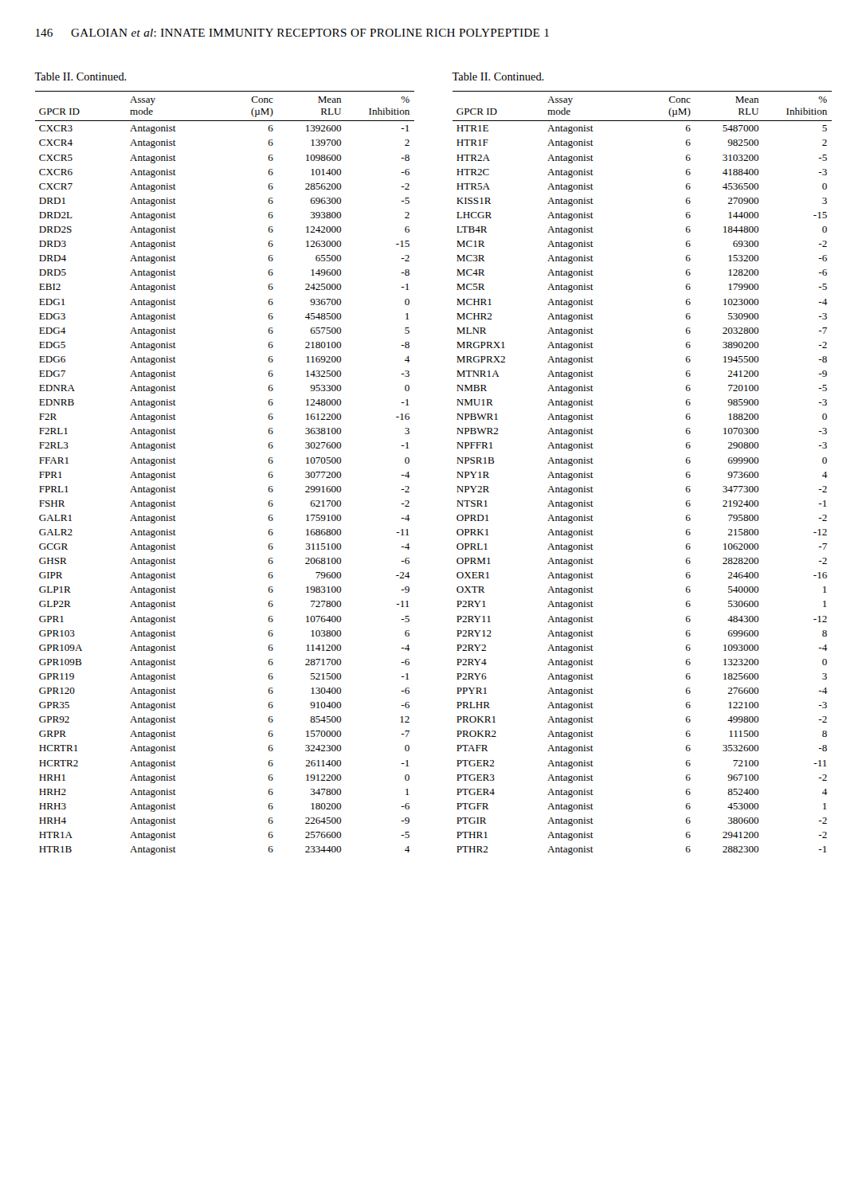146 GALOIAN et al: INNATE IMMUNITY RECEPTORS OF PROLINE RICH POLYPEPTIDE 1
Table II. Continued.
| GPCR ID | Assay mode | Conc (µM) | Mean RLU | % Inhibition |
| --- | --- | --- | --- | --- |
| CXCR3 | Antagonist | 6 | 1392600 | -1 |
| CXCR4 | Antagonist | 6 | 139700 | 2 |
| CXCR5 | Antagonist | 6 | 1098600 | -8 |
| CXCR6 | Antagonist | 6 | 101400 | -6 |
| CXCR7 | Antagonist | 6 | 2856200 | -2 |
| DRD1 | Antagonist | 6 | 696300 | -5 |
| DRD2L | Antagonist | 6 | 393800 | 2 |
| DRD2S | Antagonist | 6 | 1242000 | 6 |
| DRD3 | Antagonist | 6 | 1263000 | -15 |
| DRD4 | Antagonist | 6 | 65500 | -2 |
| DRD5 | Antagonist | 6 | 149600 | -8 |
| EBI2 | Antagonist | 6 | 2425000 | -1 |
| EDG1 | Antagonist | 6 | 936700 | 0 |
| EDG3 | Antagonist | 6 | 4548500 | 1 |
| EDG4 | Antagonist | 6 | 657500 | 5 |
| EDG5 | Antagonist | 6 | 2180100 | -8 |
| EDG6 | Antagonist | 6 | 1169200 | 4 |
| EDG7 | Antagonist | 6 | 1432500 | -3 |
| EDNRA | Antagonist | 6 | 953300 | 0 |
| EDNRB | Antagonist | 6 | 1248000 | -1 |
| F2R | Antagonist | 6 | 1612200 | -16 |
| F2RL1 | Antagonist | 6 | 3638100 | 3 |
| F2RL3 | Antagonist | 6 | 3027600 | -1 |
| FFAR1 | Antagonist | 6 | 1070500 | 0 |
| FPR1 | Antagonist | 6 | 3077200 | -4 |
| FPRL1 | Antagonist | 6 | 2991600 | -2 |
| FSHR | Antagonist | 6 | 621700 | -2 |
| GALR1 | Antagonist | 6 | 1759100 | -4 |
| GALR2 | Antagonist | 6 | 1686800 | -11 |
| GCGR | Antagonist | 6 | 3115100 | -4 |
| GHSR | Antagonist | 6 | 2068100 | -6 |
| GIPR | Antagonist | 6 | 79600 | -24 |
| GLP1R | Antagonist | 6 | 1983100 | -9 |
| GLP2R | Antagonist | 6 | 727800 | -11 |
| GPR1 | Antagonist | 6 | 1076400 | -5 |
| GPR103 | Antagonist | 6 | 103800 | 6 |
| GPR109A | Antagonist | 6 | 1141200 | -4 |
| GPR109B | Antagonist | 6 | 2871700 | -6 |
| GPR119 | Antagonist | 6 | 521500 | -1 |
| GPR120 | Antagonist | 6 | 130400 | -6 |
| GPR35 | Antagonist | 6 | 910400 | -6 |
| GPR92 | Antagonist | 6 | 854500 | 12 |
| GRPR | Antagonist | 6 | 1570000 | -7 |
| HCRTR1 | Antagonist | 6 | 3242300 | 0 |
| HCRTR2 | Antagonist | 6 | 2611400 | -1 |
| HRH1 | Antagonist | 6 | 1912200 | 0 |
| HRH2 | Antagonist | 6 | 347800 | 1 |
| HRH3 | Antagonist | 6 | 180200 | -6 |
| HRH4 | Antagonist | 6 | 2264500 | -9 |
| HTR1A | Antagonist | 6 | 2576600 | -5 |
| HTR1B | Antagonist | 6 | 2334400 | 4 |
Table II. Continued.
| GPCR ID | Assay mode | Conc (µM) | Mean RLU | % Inhibition |
| --- | --- | --- | --- | --- |
| HTR1E | Antagonist | 6 | 5487000 | 5 |
| HTR1F | Antagonist | 6 | 982500 | 2 |
| HTR2A | Antagonist | 6 | 3103200 | -5 |
| HTR2C | Antagonist | 6 | 4188400 | -3 |
| HTR5A | Antagonist | 6 | 4536500 | 0 |
| KISS1R | Antagonist | 6 | 270900 | 3 |
| LHCGR | Antagonist | 6 | 144000 | -15 |
| LTB4R | Antagonist | 6 | 1844800 | 0 |
| MC1R | Antagonist | 6 | 69300 | -2 |
| MC3R | Antagonist | 6 | 153200 | -6 |
| MC4R | Antagonist | 6 | 128200 | -6 |
| MC5R | Antagonist | 6 | 179900 | -5 |
| MCHR1 | Antagonist | 6 | 1023000 | -4 |
| MCHR2 | Antagonist | 6 | 530900 | -3 |
| MLNR | Antagonist | 6 | 2032800 | -7 |
| MRGPRX1 | Antagonist | 6 | 3890200 | -2 |
| MRGPRX2 | Antagonist | 6 | 1945500 | -8 |
| MTNR1A | Antagonist | 6 | 241200 | -9 |
| NMBR | Antagonist | 6 | 720100 | -5 |
| NMU1R | Antagonist | 6 | 985900 | -3 |
| NPBWR1 | Antagonist | 6 | 188200 | 0 |
| NPBWR2 | Antagonist | 6 | 1070300 | -3 |
| NPFFR1 | Antagonist | 6 | 290800 | -3 |
| NPSR1B | Antagonist | 6 | 699900 | 0 |
| NPY1R | Antagonist | 6 | 973600 | 4 |
| NPY2R | Antagonist | 6 | 3477300 | -2 |
| NTSR1 | Antagonist | 6 | 2192400 | -1 |
| OPRD1 | Antagonist | 6 | 795800 | -2 |
| OPRK1 | Antagonist | 6 | 215800 | -12 |
| OPRL1 | Antagonist | 6 | 1062000 | -7 |
| OPRM1 | Antagonist | 6 | 2828200 | -2 |
| OXER1 | Antagonist | 6 | 246400 | -16 |
| OXTR | Antagonist | 6 | 540000 | 1 |
| P2RY1 | Antagonist | 6 | 530600 | 1 |
| P2RY11 | Antagonist | 6 | 484300 | -12 |
| P2RY12 | Antagonist | 6 | 699600 | 8 |
| P2RY2 | Antagonist | 6 | 1093000 | -4 |
| P2RY4 | Antagonist | 6 | 1323200 | 0 |
| P2RY6 | Antagonist | 6 | 1825600 | 3 |
| PPYR1 | Antagonist | 6 | 276600 | -4 |
| PRLHR | Antagonist | 6 | 122100 | -3 |
| PROKR1 | Antagonist | 6 | 499800 | -2 |
| PROKR2 | Antagonist | 6 | 111500 | 8 |
| PTAFR | Antagonist | 6 | 3532600 | -8 |
| PTGER2 | Antagonist | 6 | 72100 | -11 |
| PTGER3 | Antagonist | 6 | 967100 | -2 |
| PTGER4 | Antagonist | 6 | 852400 | 4 |
| PTGFR | Antagonist | 6 | 453000 | 1 |
| PTGIR | Antagonist | 6 | 380600 | -2 |
| PTHR1 | Antagonist | 6 | 2941200 | -2 |
| PTHR2 | Antagonist | 6 | 2882300 | -1 |